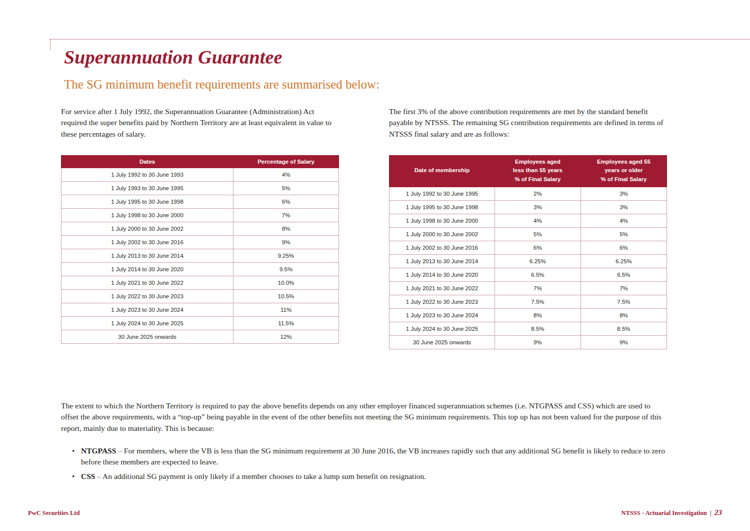Superannuation Guarantee
The SG minimum benefit requirements are summarised below:
For service after 1 July 1992, the Superannuation Guarantee (Administration) Act required the super benefits paid by Northern Territory are at least equivalent in value to these percentages of salary.
The first 3% of the above contribution requirements are met by the standard benefit payable by NTSSS. The remaining SG contribution requirements are defined in terms of NTSSS final salary and are as follows:
| Dates | Percentage of Salary |
| --- | --- |
| 1 July 1992 to 30 June 1993 | 4% |
| 1 July 1993 to 30 June 1995 | 5% |
| 1 July 1995 to 30 June 1998 | 6% |
| 1 July 1998 to 30 June 2000 | 7% |
| 1 July 2000 to 30 June 2002 | 8% |
| 1 July 2002 to 30 June 2016 | 9% |
| 1 July 2013 to 30 June 2014 | 9.25% |
| 1 July 2014 to 30 June 2020 | 9.5% |
| 1 July 2021 to 30 June 2022 | 10.0% |
| 1 July 2022 to 30 June 2023 | 10.5% |
| 1 July 2023 to 30 June 2024 | 11% |
| 1 July 2024 to 30 June 2025 | 11.5% |
| 30 June 2025 onwards | 12% |
| Date of membership | Employees aged less than 55 years % of Final Salary | Employees aged 55 years or older % of Final Salary |
| --- | --- | --- |
| 1 July 1992 to 30 June 1995 | 2% | 3% |
| 1 July 1995 to 30 June 1998 | 3% | 3% |
| 1 July 1998 to 30 June 2000 | 4% | 4% |
| 1 July 2000 to 30 June 2002 | 5% | 5% |
| 1 July 2002 to 30 June 2016 | 6% | 6% |
| 1 July 2013 to 30 June 2014 | 6.25% | 6.25% |
| 1 July 2014 to 30 June 2020 | 6.5% | 6.5% |
| 1 July 2021 to 30 June 2022 | 7% | 7% |
| 1 July 2022 to 30 June 2023 | 7.5% | 7.5% |
| 1 July 2023 to 30 June 2024 | 8% | 8% |
| 1 July 2024 to 30 June 2025 | 8.5% | 8.5% |
| 30 June 2025 onwards | 9% | 9% |
The extent to which the Northern Territory is required to pay the above benefits depends on any other employer financed superannuation schemes (i.e. NTGPASS and CSS) which are used to offset the above requirements, with a “top-up” being payable in the event of the other benefits not meeting the SG minimum requirements. This top up has not been valued for the purpose of this report, mainly due to materiality. This is because:
NTGPASS – For members, where the VB is less than the SG minimum requirement at 30 June 2016, the VB increases rapidly such that any additional SG benefit is likely to reduce to zero before these members are expected to leave.
CSS – An additional SG payment is only likely if a member chooses to take a lump sum benefit on resignation.
PwC Securities Ltd
NTSSS - Actuarial Investigation | 23